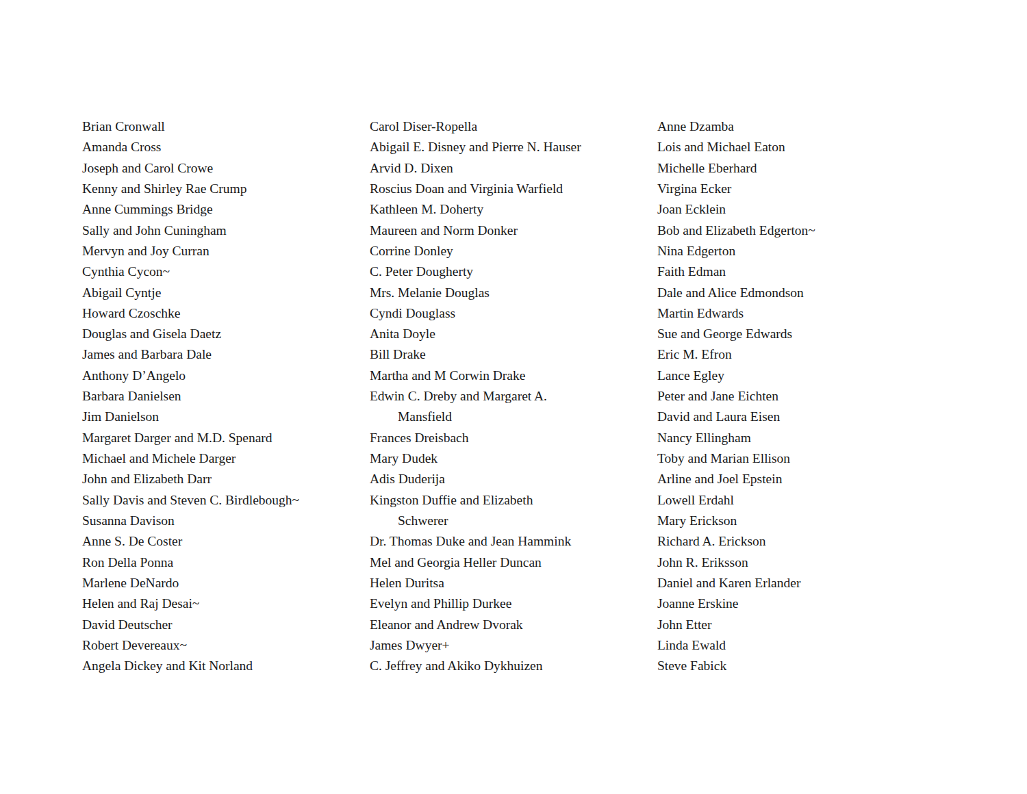Brian Cronwall
Amanda Cross
Joseph and Carol Crowe
Kenny and Shirley Rae Crump
Anne Cummings Bridge
Sally and John Cuningham
Mervyn and Joy Curran
Cynthia Cycon~
Abigail Cyntje
Howard Czoschke
Douglas and Gisela Daetz
James and Barbara Dale
Anthony D’Angelo
Barbara Danielsen
Jim Danielson
Margaret Darger and M.D. Spenard
Michael and Michele Darger
John and Elizabeth Darr
Sally Davis and Steven C. Birdlebough~
Susanna Davison
Anne S. De Coster
Ron Della Ponna
Marlene DeNardo
Helen and Raj Desai~
David Deutscher
Robert Devereaux~
Angela Dickey and Kit Norland
Carol Diser-Ropella
Abigail E. Disney and Pierre N. Hauser
Arvid D. Dixen
Roscius Doan and Virginia Warfield
Kathleen M. Doherty
Maureen and Norm Donker
Corrine Donley
C. Peter Dougherty
Mrs. Melanie Douglas
Cyndi Douglass
Anita Doyle
Bill Drake
Martha and M Corwin Drake
Edwin C. Dreby and Margaret A.Mansfield
Frances Dreisbach
Mary Dudek
Adis Duderija
Kingston Duffie and ElizabethSchwerer
Dr. Thomas Duke and Jean Hammink
Mel and Georgia Heller Duncan
Helen Duritsa
Evelyn and Phillip Durkee
Eleanor and Andrew Dvorak
James Dwyer+
C. Jeffrey and Akiko Dykhuizen
Anne Dzamba
Lois and Michael Eaton
Michelle Eberhard
Virgina Ecker
Joan Ecklein
Bob and Elizabeth Edgerton~
Nina Edgerton
Faith Edman
Dale and Alice Edmondson
Martin Edwards
Sue and George Edwards
Eric M. Efron
Lance Egley
Peter and Jane Eichten
David and Laura Eisen
Nancy Ellingham
Toby and Marian Ellison
Arline and Joel Epstein
Lowell Erdahl
Mary Erickson
Richard A. Erickson
John R. Eriksson
Daniel and Karen Erlander
Joanne Erskine
John Etter
Linda Ewald
Steve Fabick